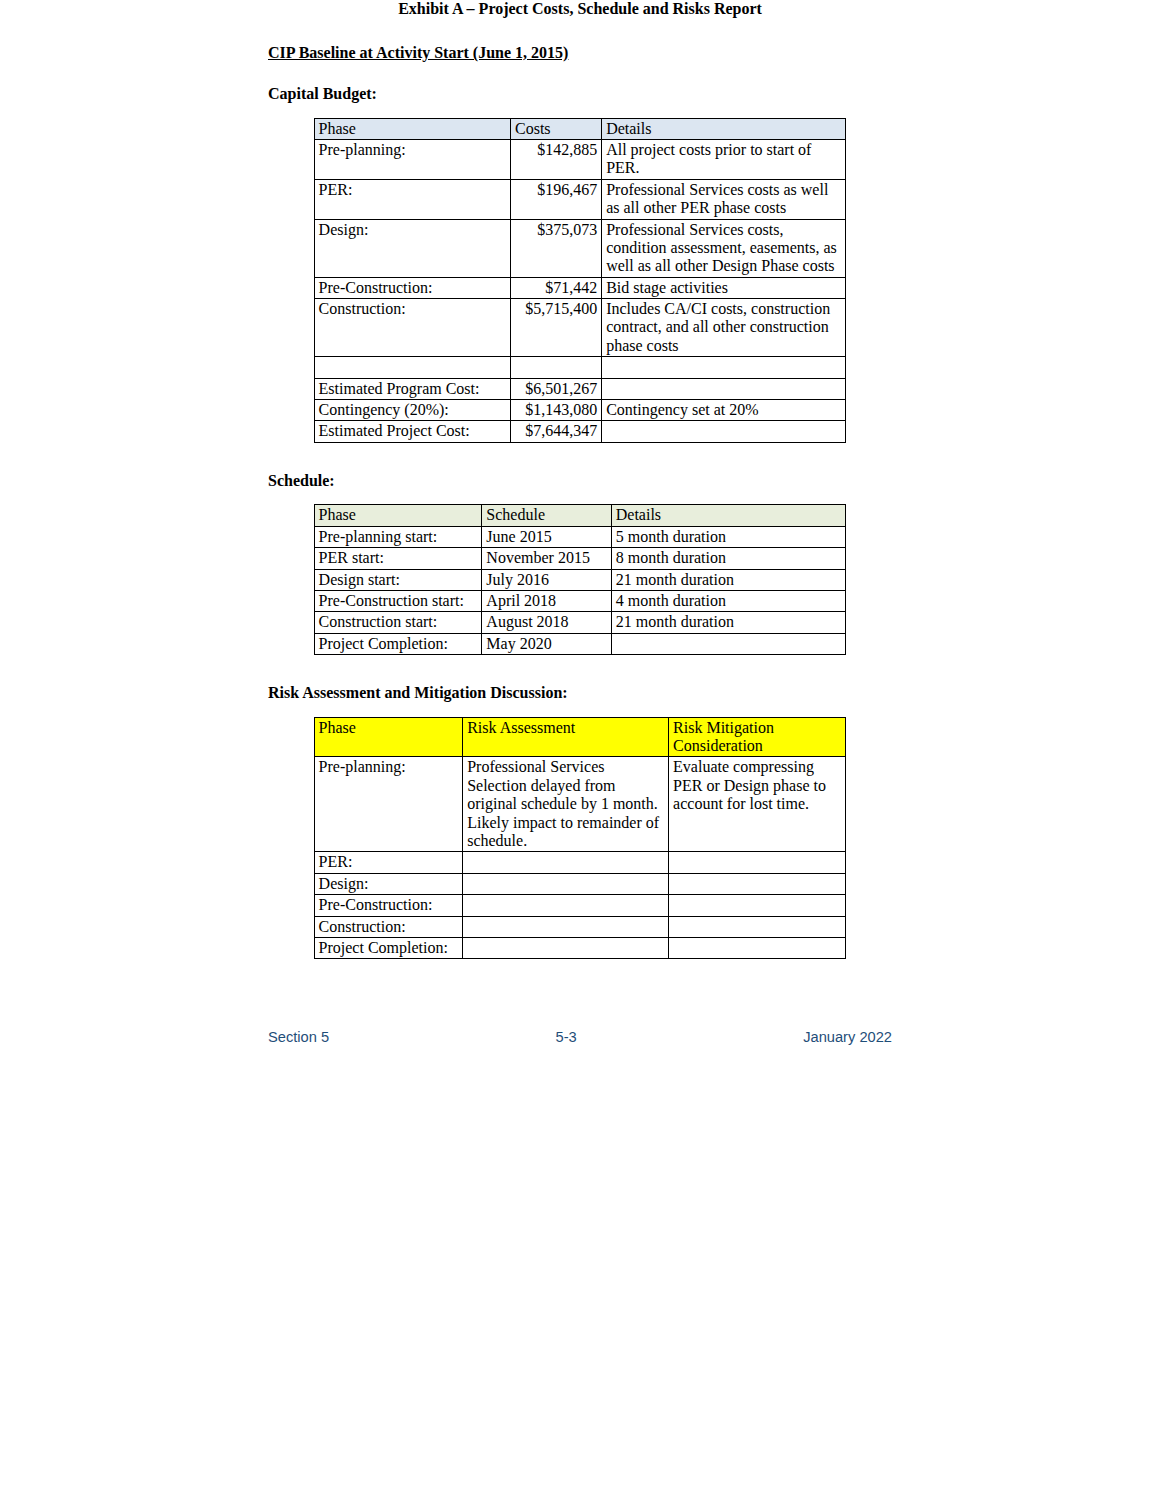Exhibit A – Project Costs, Schedule and Risks Report
CIP Baseline at Activity Start (June 1, 2015)
Capital Budget:
| Phase | Costs | Details |
| Pre-planning: | $142,885 | All project costs prior to start of PER. |
| PER: | $196,467 | Professional Services costs as well as all other PER phase costs |
| Design: | $375,073 | Professional Services costs, condition assessment, easements, as well as all other Design Phase costs |
| Pre-Construction: | $71,442 | Bid stage activities |
| Construction: | $5,715,400 | Includes CA/CI costs, construction contract, and all other construction phase costs |
| Estimated Program Cost: | $6,501,267 | |
| Contingency (20%): | $1,143,080 | Contingency set at 20% |
| Estimated Project Cost: | $7,644,347 | |
Schedule:
| Phase | Schedule | Details |
| Pre-planning start: | June 2015 | 5 month duration |
| PER start: | November 2015 | 8 month duration |
| Design start: | July 2016 | 21 month duration |
| Pre-Construction start: | April 2018 | 4 month duration |
| Construction start: | August 2018 | 21 month duration |
| Project Completion: | May 2020 | |
Risk Assessment and Mitigation Discussion:
| Phase | Risk Assessment | Risk Mitigation Consideration |
| Pre-planning: | Professional Services Selection delayed from original schedule by 1 month. Likely impact to remainder of schedule. | Evaluate compressing PER or Design phase to account for lost time. |
| PER: | | |
| Design: | | |
| Pre-Construction: | | |
| Construction: | | |
| Project Completion: | | |
Section 5
5-3
January 2022